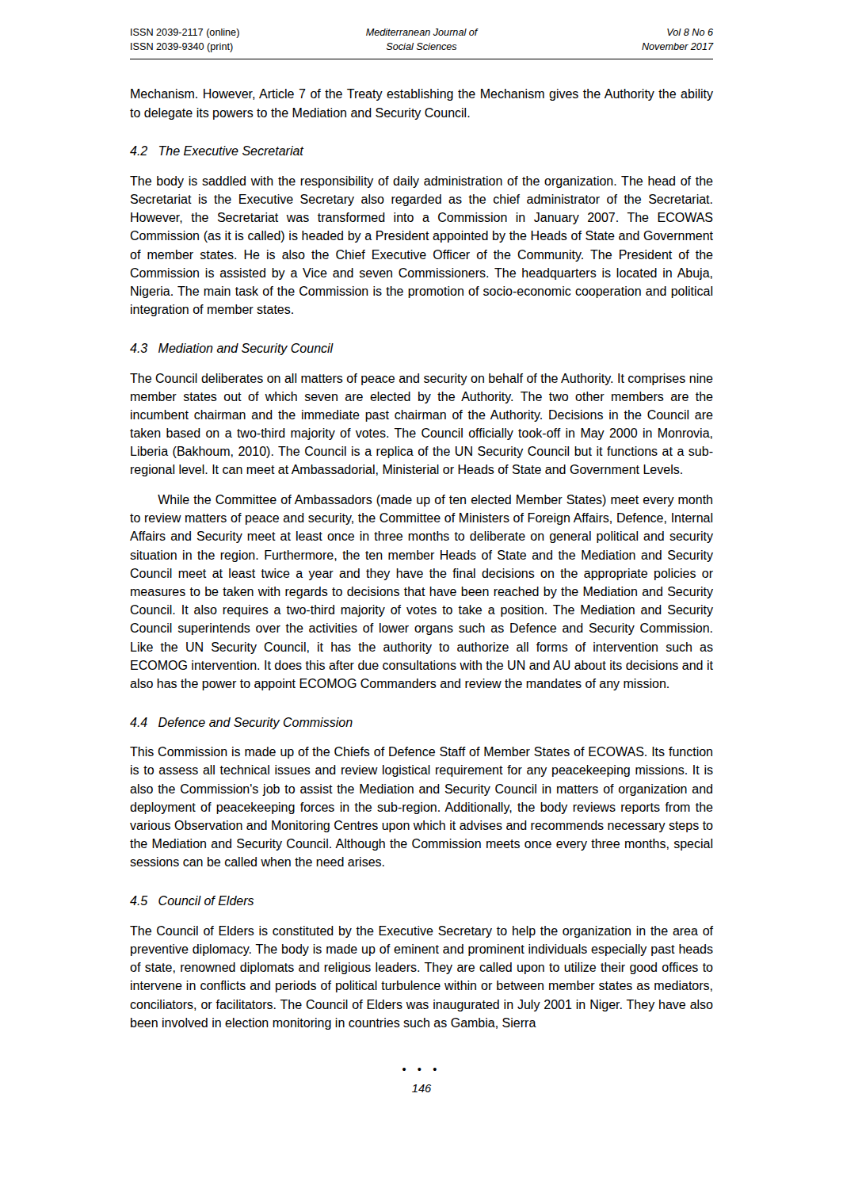| ISSN 2039-2117 (online) | Mediterranean Journal of | Vol 8 No 6 |
| ISSN 2039-9340 (print) | Social Sciences | November 2017 |
Mechanism. However, Article 7 of the Treaty establishing the Mechanism gives the Authority the ability to delegate its powers to the Mediation and Security Council.
4.2 The Executive Secretariat
The body is saddled with the responsibility of daily administration of the organization. The head of the Secretariat is the Executive Secretary also regarded as the chief administrator of the Secretariat. However, the Secretariat was transformed into a Commission in January 2007. The ECOWAS Commission (as it is called) is headed by a President appointed by the Heads of State and Government of member states. He is also the Chief Executive Officer of the Community. The President of the Commission is assisted by a Vice and seven Commissioners. The headquarters is located in Abuja, Nigeria. The main task of the Commission is the promotion of socio-economic cooperation and political integration of member states.
4.3 Mediation and Security Council
The Council deliberates on all matters of peace and security on behalf of the Authority. It comprises nine member states out of which seven are elected by the Authority. The two other members are the incumbent chairman and the immediate past chairman of the Authority. Decisions in the Council are taken based on a two-third majority of votes. The Council officially took-off in May 2000 in Monrovia, Liberia (Bakhoum, 2010). The Council is a replica of the UN Security Council but it functions at a sub-regional level. It can meet at Ambassadorial, Ministerial or Heads of State and Government Levels.
While the Committee of Ambassadors (made up of ten elected Member States) meet every month to review matters of peace and security, the Committee of Ministers of Foreign Affairs, Defence, Internal Affairs and Security meet at least once in three months to deliberate on general political and security situation in the region. Furthermore, the ten member Heads of State and the Mediation and Security Council meet at least twice a year and they have the final decisions on the appropriate policies or measures to be taken with regards to decisions that have been reached by the Mediation and Security Council. It also requires a two-third majority of votes to take a position. The Mediation and Security Council superintends over the activities of lower organs such as Defence and Security Commission. Like the UN Security Council, it has the authority to authorize all forms of intervention such as ECOMOG intervention. It does this after due consultations with the UN and AU about its decisions and it also has the power to appoint ECOMOG Commanders and review the mandates of any mission.
4.4 Defence and Security Commission
This Commission is made up of the Chiefs of Defence Staff of Member States of ECOWAS. Its function is to assess all technical issues and review logistical requirement for any peacekeeping missions. It is also the Commission's job to assist the Mediation and Security Council in matters of organization and deployment of peacekeeping forces in the sub-region. Additionally, the body reviews reports from the various Observation and Monitoring Centres upon which it advises and recommends necessary steps to the Mediation and Security Council. Although the Commission meets once every three months, special sessions can be called when the need arises.
4.5 Council of Elders
The Council of Elders is constituted by the Executive Secretary to help the organization in the area of preventive diplomacy. The body is made up of eminent and prominent individuals especially past heads of state, renowned diplomats and religious leaders. They are called upon to utilize their good offices to intervene in conflicts and periods of political turbulence within or between member states as mediators, conciliators, or facilitators. The Council of Elders was inaugurated in July 2001 in Niger. They have also been involved in election monitoring in countries such as Gambia, Sierra
• • •
146